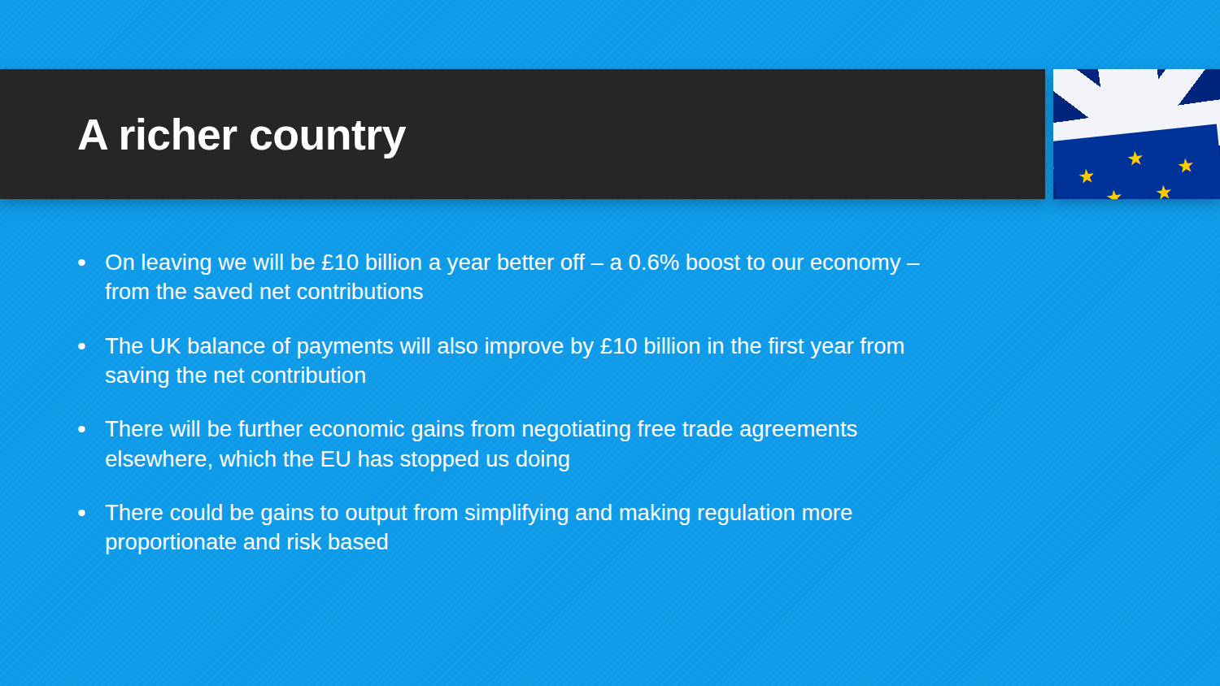A richer country
★ ★ ★ ★ ★
On leaving we will be £10 billion a year better off – a 0.6% boost to our economy – from the saved net contributions
The UK balance of payments will also improve by £10 billion in the first year from saving the net contribution
There will be further economic gains from negotiating free trade agreements elsewhere, which the EU has stopped us doing
There could be gains to output from simplifying and making regulation more proportionate and risk based